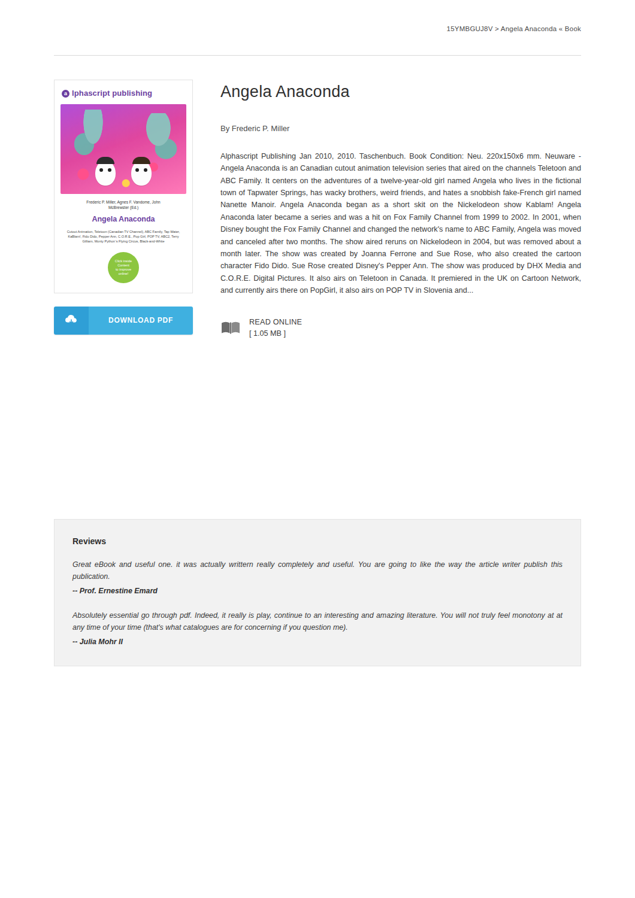15YMBGUJ8V > Angela Anaconda « Book
alphascript publishing
Frederic P. Miller, Agnes F. Vandome, John
McBrewster (Ed.)
Angela Anaconda
Cutout Animation, Teletoon (Canadian TV Channel), ABC Family, Tap Water, KaBlam!, Fido Dido, Pepper Ann, C.O.R.E., Pop Girl, POP TV, ABC2, Terry Gilliam, Monty Python`s Flying Circus, Black-and-White
Click inside
Content
to improve
online!
DOWNLOAD PDF
Angela Anaconda
By Frederic P. Miller
Alphascript Publishing Jan 2010, 2010. Taschenbuch. Book Condition: Neu. 220x150x6 mm. Neuware - Angela Anaconda is an Canadian cutout animation television series that aired on the channels Teletoon and ABC Family. It centers on the adventures of a twelve-year-old girl named Angela who lives in the fictional town of Tapwater Springs, has wacky brothers, weird friends, and hates a snobbish fake-French girl named Nanette Manoir. Angela Anaconda began as a short skit on the Nickelodeon show Kablam! Angela Anaconda later became a series and was a hit on Fox Family Channel from 1999 to 2002. In 2001, when Disney bought the Fox Family Channel and changed the network's name to ABC Family, Angela was moved and canceled after two months. The show aired reruns on Nickelodeon in 2004, but was removed about a month later. The show was created by Joanna Ferrone and Sue Rose, who also created the cartoon character Fido Dido. Sue Rose created Disney's Pepper Ann. The show was produced by DHX Media and C.O.R.E. Digital Pictures. It also airs on Teletoon in Canada. It premiered in the UK on Cartoon Network, and currently airs there on PopGirl, it also airs on POP TV in Slovenia and...
READ ONLINE
[ 1.05 MB ]
Reviews
Great eBook and useful one. it was actually writtern really completely and useful. You are going to like the way the article writer publish this publication.
-- Prof. Ernestine Emard
Absolutely essential go through pdf. Indeed, it really is play, continue to an interesting and amazing literature. You will not truly feel monotony at at any time of your time (that's what catalogues are for concerning if you question me).
-- Julia Mohr II